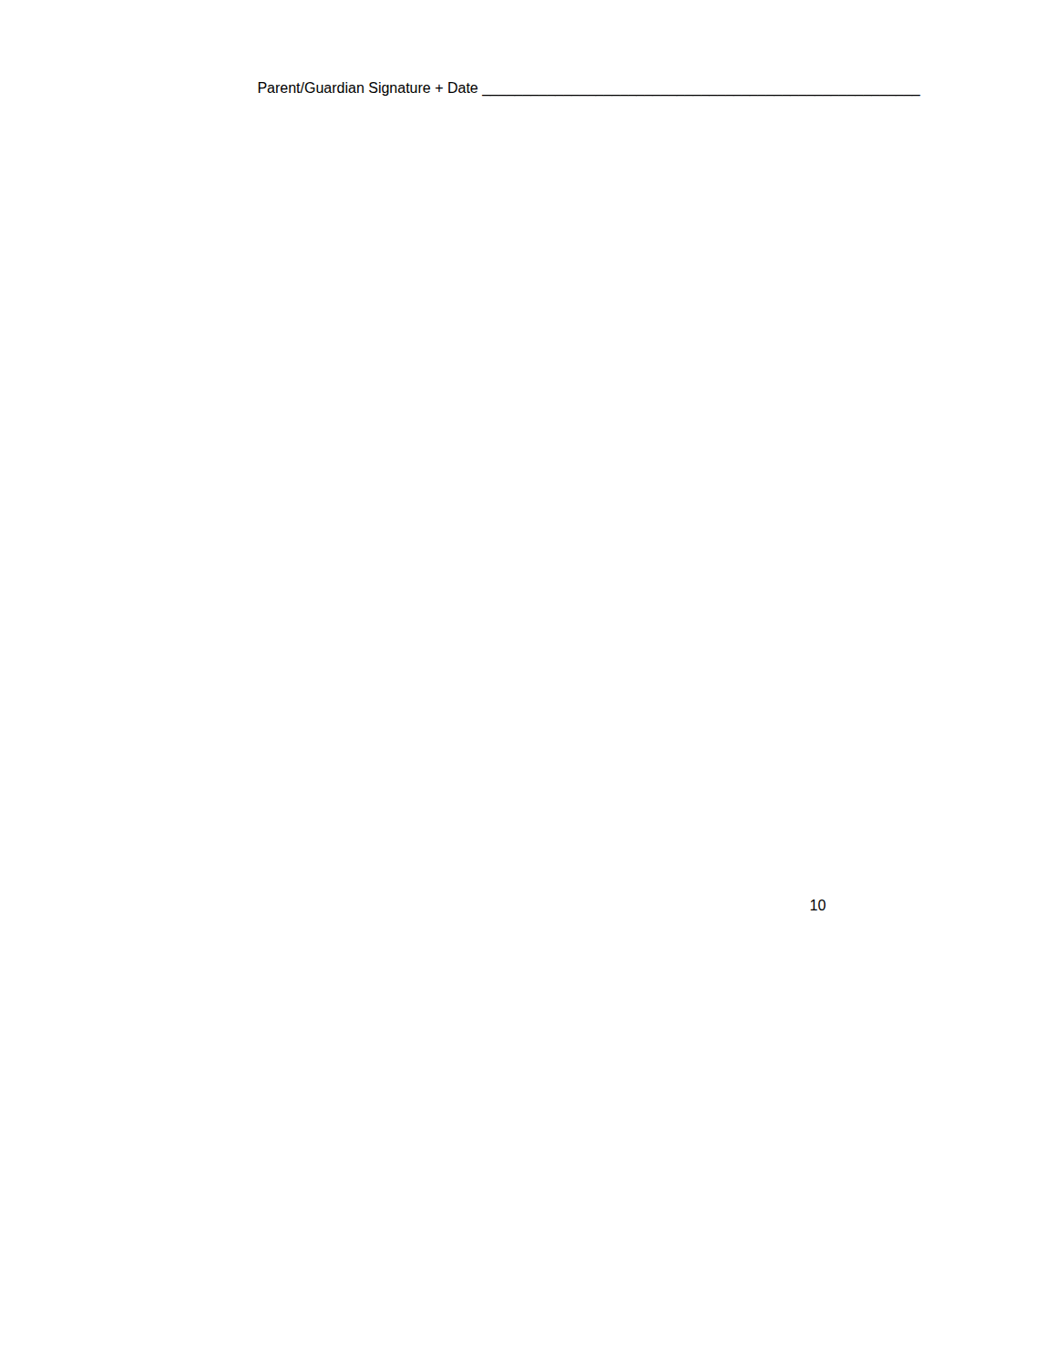Parent/Guardian Signature + Date ______________________________________________________
10